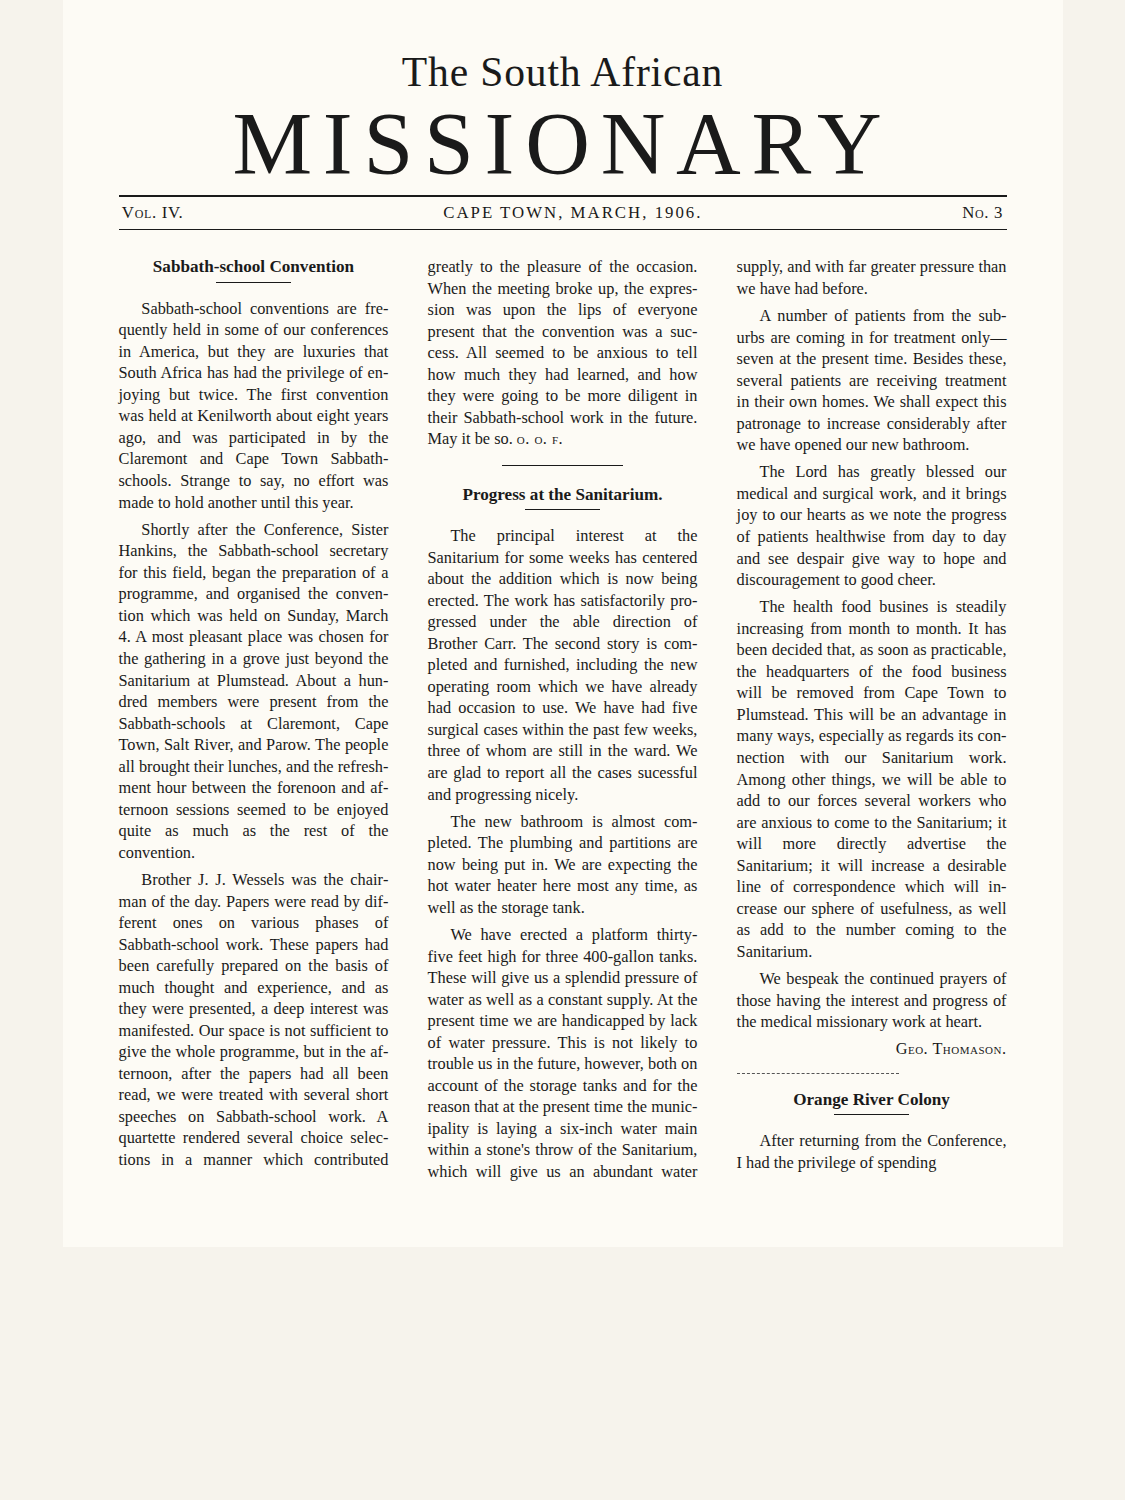The South African
MISSIONARY
Vol. IV. CAPE TOWN, MARCH, 1906. No. 3
Sabbath-school Convention
Sabbath-school conventions are frequently held in some of our conferences in America, but they are luxuries that South Africa has had the privilege of enjoying but twice. The first convention was held at Kenilworth about eight years ago, and was participated in by the Claremont and Cape Town Sabbath-schools. Strange to say, no effort was made to hold another until this year.
Shortly after the Conference, Sister Hankins, the Sabbath-school secretary for this field, began the preparation of a programme, and organised the convention which was held on Sunday, March 4. A most pleasant place was chosen for the gathering in a grove just beyond the Sanitarium at Plumstead. About a hundred members were present from the Sabbath-schools at Claremont, Cape Town, Salt River, and Parow. The people all brought their lunches, and the refreshment hour between the forenoon and afternoon sessions seemed to be enjoyed quite as much as the rest of the convention.
Brother J. J. Wessels was the chairman of the day. Papers were read by different ones on various phases of Sabbath-school work. These papers had been carefully prepared on the basis of much thought and experience, and as they were presented, a deep interest was manifested. Our space is not sufficient to give the whole programme, but in the afternoon, after the papers had all been read, we were treated with several short speeches on Sabbath-school work. A quartette rendered several choice selections in a manner which contributed greatly to the pleasure of the occasion. When the meeting broke up, the expression was upon the lips of everyone present that the convention was a success. All seemed to be anxious to tell how much they had learned, and how they were going to be more diligent in their Sabbath-school work in the future. May it be so. o. o. f.
Progress at the Sanitarium.
The principal interest at the Sanitarium for some weeks has centered about the addition which is now being erected. The work has satisfactorily progressed under the able direction of Brother Carr. The second story is completed and furnished, including the new operating room which we have already had occasion to use. We have had five surgical cases within the past few weeks, three of whom are still in the ward. We are glad to report all the cases sucessful and progressing nicely.
The new bathroom is almost completed. The plumbing and partitions are now being put in. We are expecting the hot water heater here most any time, as well as the storage tank.
We have erected a platform thirty-five feet high for three 400-gallon tanks. These will give us a splendid pressure of water as well as a constant supply. At the present time we are handicapped by lack of water pressure. This is not likely to trouble us in the future, however, both on account of the storage tanks and for the reason that at the present time the municipality is laying a six-inch water main within a stone's throw of the Sanitarium, which will give us an abundant water supply, and with far greater pressure than we have had before.
A number of patients from the suburbs are coming in for treatment only—seven at the present time. Besides these, several patients are receiving treatment in their own homes. We shall expect this patronage to increase considerably after we have opened our new bathroom.
The Lord has greatly blessed our medical and surgical work, and it brings joy to our hearts as we note the progress of patients healthwise from day to day and see despair give way to hope and discouragement to good cheer.
The health food busines is steadily increasing from month to month. It has been decided that, as soon as practicable, the headquarters of the food business will be removed from Cape Town to Plumstead. This will be an advantage in many ways, especially as regards its connection with our Sanitarium work. Among other things, we will be able to add to our forces several workers who are anxious to come to the Sanitarium; it will more directly advertise the Sanitarium; it will increase a desirable line of correspondence which will increase our sphere of usefulness, as well as add to the number coming to the Sanitarium.
We bespeak the continued prayers of those having the interest and progress of the medical missionary work at heart.
Geo. Thomason.
Orange River Colony
After returning from the Conference, I had the privilege of spending